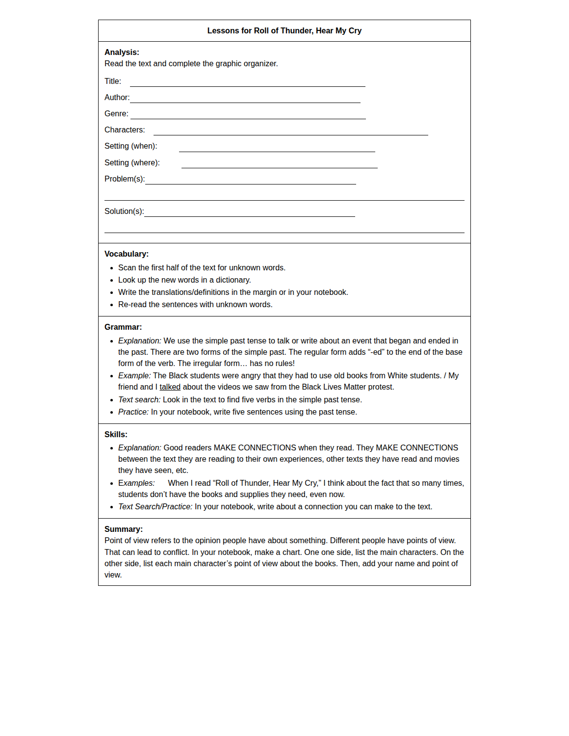| Lessons for Roll of Thunder, Hear My Cry |
| Analysis: Read the text and complete the graphic organizer. Title: Author: Genre: Characters: Setting (when): Setting (where): Problem(s): Solution(s): |
| Vocabulary: Scan the first half of the text for unknown words. Look up the new words in a dictionary. Write the translations/definitions in the margin or in your notebook. Re-read the sentences with unknown words. |
| Grammar: Explanation: We use the simple past tense to talk or write about an event that began and ended in the past. There are two forms of the simple past. The regular form adds “-ed” to the end of the base form of the verb. The irregular form… has no rules! Example: The Black students were angry that they had to use old books from White students. / My friend and I talked about the videos we saw from the Black Lives Matter protest. Text search: Look in the text to find five verbs in the simple past tense. Practice: In your notebook, write five sentences using the past tense. |
| Skills: Explanation: Good readers MAKE CONNECTIONS when they read. They MAKE CONNECTIONS between the text they are reading to their own experiences, other texts they have read and movies they have seen, etc. E xamples: When I read “Roll of Thunder, Hear My Cry,” I think about the fact that so many times, students don’t have the books and supplies they need, even now. Text Search/Practice: In your notebook, write about a connection you can make to the text. |
| Summary: Point of view refers to the opinion people have about something. Different people have points of view. That can lead to conflict. In your notebook, make a chart. One one side, list the main characters. On the other side, list each main character’s point of view about the books. Then, add your name and point of view. |